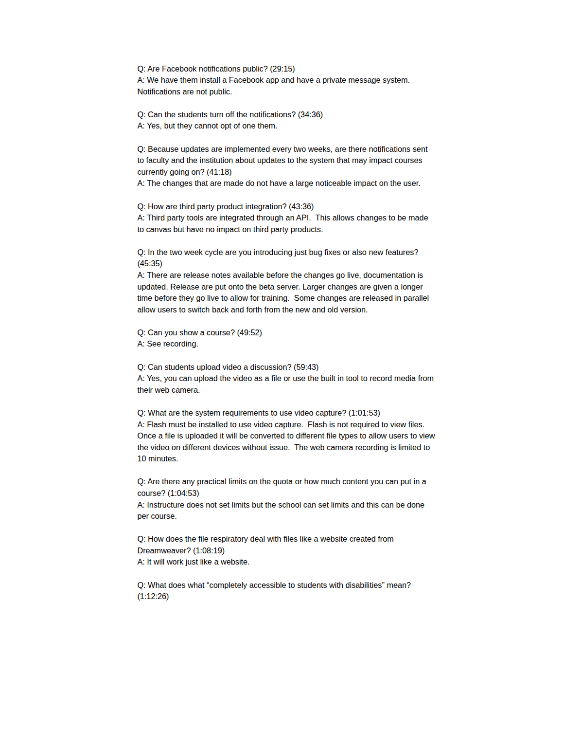Q: Are Facebook notifications public? (29:15)
A: We have them install a Facebook app and have a private message system. Notifications are not public.
Q: Can the students turn off the notifications? (34:36)
A: Yes, but they cannot opt of one them.
Q: Because updates are implemented every two weeks, are there notifications sent to faculty and the institution about updates to the system that may impact courses currently going on? (41:18)
A: The changes that are made do not have a large noticeable impact on the user.
Q: How are third party product integration? (43:36)
A: Third party tools are integrated through an API. This allows changes to be made to canvas but have no impact on third party products.
Q: In the two week cycle are you introducing just bug fixes or also new features? (45:35)
A: There are release notes available before the changes go live, documentation is updated. Release are put onto the beta server. Larger changes are given a longer time before they go live to allow for training. Some changes are released in parallel allow users to switch back and forth from the new and old version.
Q: Can you show a course? (49:52)
A: See recording.
Q: Can students upload video a discussion? (59:43)
A: Yes, you can upload the video as a file or use the built in tool to record media from their web camera.
Q: What are the system requirements to use video capture? (1:01:53)
A: Flash must be installed to use video capture. Flash is not required to view files. Once a file is uploaded it will be converted to different file types to allow users to view the video on different devices without issue. The web camera recording is limited to 10 minutes.
Q: Are there any practical limits on the quota or how much content you can put in a course? (1:04:53)
A: Instructure does not set limits but the school can set limits and this can be done per course.
Q: How does the file respiratory deal with files like a website created from Dreamweaver? (1:08:19)
A: It will work just like a website.
Q: What does what “completely accessible to students with disabilities” mean? (1:12:26)